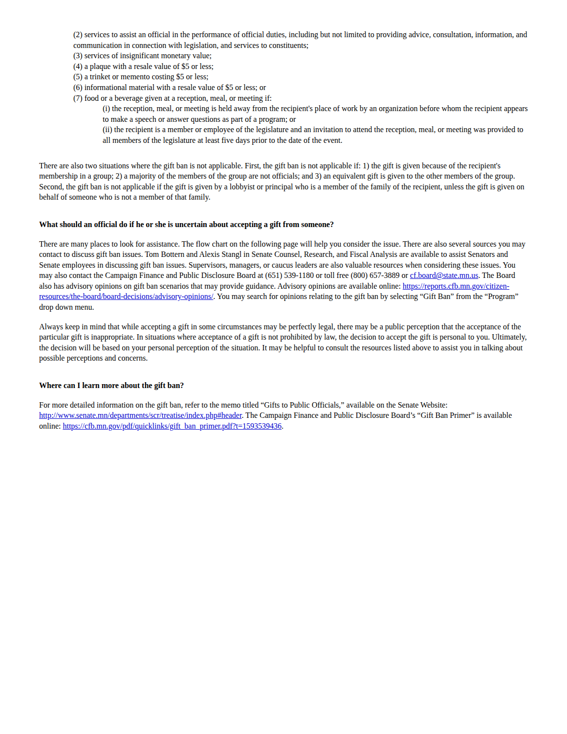(2) services to assist an official in the performance of official duties, including but not limited to providing advice, consultation, information, and communication in connection with legislation, and services to constituents;
(3) services of insignificant monetary value;
(4) a plaque with a resale value of $5 or less;
(5) a trinket or memento costing $5 or less;
(6) informational material with a resale value of $5 or less; or
(7) food or a beverage given at a reception, meal, or meeting if:
(i) the reception, meal, or meeting is held away from the recipient's place of work by an organization before whom the recipient appears to make a speech or answer questions as part of a program; or
(ii) the recipient is a member or employee of the legislature and an invitation to attend the reception, meal, or meeting was provided to all members of the legislature at least five days prior to the date of the event.
There are also two situations where the gift ban is not applicable. First, the gift ban is not applicable if: 1) the gift is given because of the recipient's membership in a group; 2) a majority of the members of the group are not officials; and 3) an equivalent gift is given to the other members of the group. Second, the gift ban is not applicable if the gift is given by a lobbyist or principal who is a member of the family of the recipient, unless the gift is given on behalf of someone who is not a member of that family.
What should an official do if he or she is uncertain about accepting a gift from someone?
There are many places to look for assistance. The flow chart on the following page will help you consider the issue. There are also several sources you may contact to discuss gift ban issues. Tom Bottern and Alexis Stangl in Senate Counsel, Research, and Fiscal Analysis are available to assist Senators and Senate employees in discussing gift ban issues. Supervisors, managers, or caucus leaders are also valuable resources when considering these issues. You may also contact the Campaign Finance and Public Disclosure Board at (651) 539-1180 or toll free (800) 657-3889 or cf.board@state.mn.us. The Board also has advisory opinions on gift ban scenarios that may provide guidance. Advisory opinions are available online: https://reports.cfb.mn.gov/citizen-resources/the-board/board-decisions/advisory-opinions/. You may search for opinions relating to the gift ban by selecting “Gift Ban” from the “Program” drop down menu.
Always keep in mind that while accepting a gift in some circumstances may be perfectly legal, there may be a public perception that the acceptance of the particular gift is inappropriate. In situations where acceptance of a gift is not prohibited by law, the decision to accept the gift is personal to you. Ultimately, the decision will be based on your personal perception of the situation. It may be helpful to consult the resources listed above to assist you in talking about possible perceptions and concerns.
Where can I learn more about the gift ban?
For more detailed information on the gift ban, refer to the memo titled “Gifts to Public Officials,” available on the Senate Website: http://www.senate.mn/departments/scr/treatise/index.php#header. The Campaign Finance and Public Disclosure Board’s “Gift Ban Primer” is available online: https://cfb.mn.gov/pdf/quicklinks/gift_ban_primer.pdf?t=1593539436.